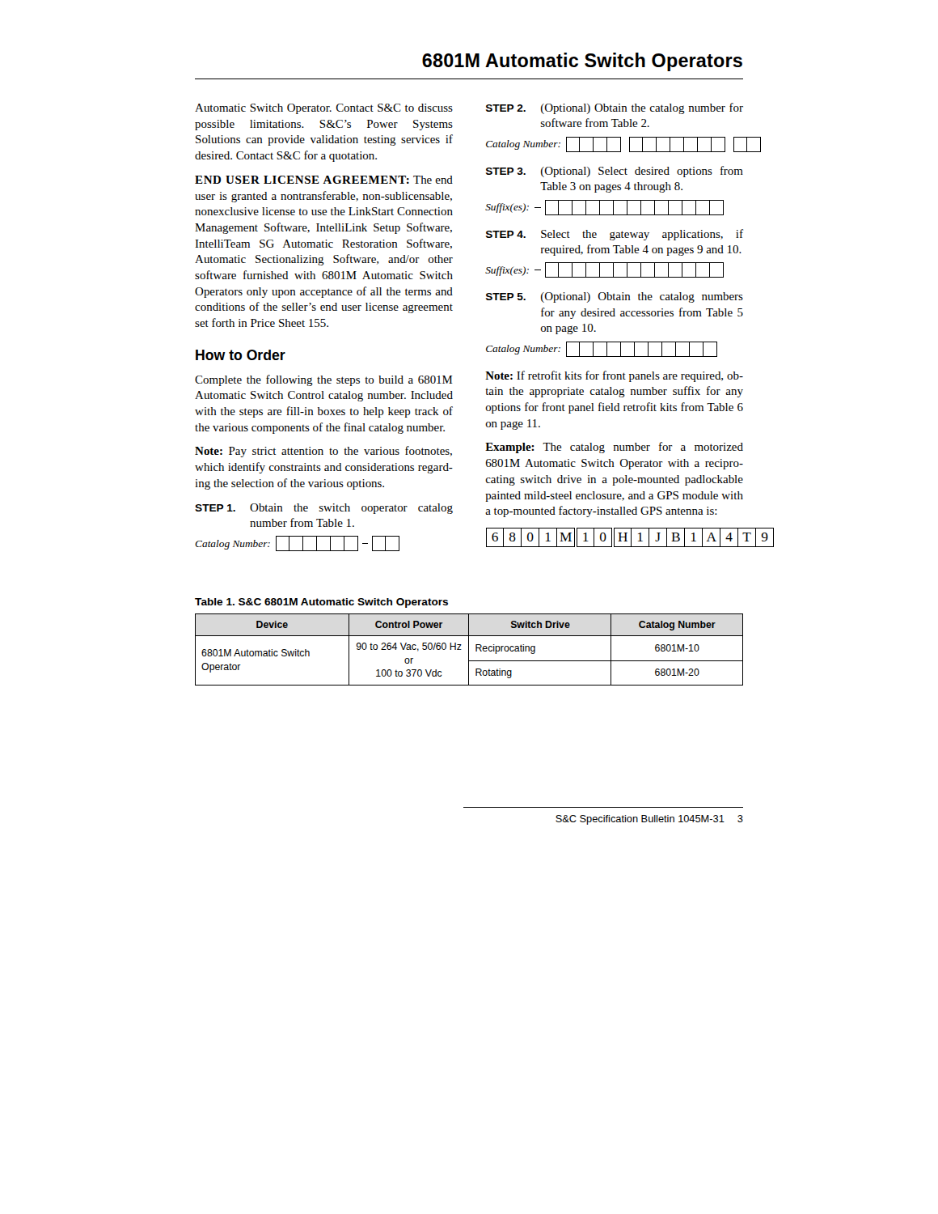6801M Automatic Switch Operators
Automatic Switch Operator. Contact S&C to discuss possible limitations. S&C’s Power Systems Solutions can provide validation testing services if desired. Contact S&C for a quotation.
END USER LICENSE AGREEMENT: The end user is granted a nontransferable, non-sublicensable, nonexclusive license to use the LinkStart Connection Management Software, IntelliLink Setup Software, IntelliTeam SG Automatic Restoration Software, Automatic Sectionalizing Software, and/or other software furnished with 6801M Automatic Switch Operators only upon acceptance of all the terms and conditions of the seller’s end user license agreement set forth in Price Sheet 155.
How to Order
Complete the following the steps to build a 6801M Automatic Switch Control catalog number. Included with the steps are fill-in boxes to help keep track of the various components of the final catalog number.
Note: Pay strict attention to the various footnotes, which identify constraints and considerations regarding the selection of the various options.
STEP 1.
Obtain the switch ooperator catalog number from Table 1.
Catalog Number:
STEP 2.
(Optional) Obtain the catalog number for software from Table 2.
Catalog Number:
STEP 3.
(Optional) Select desired options from Table 3 on pages 4 through 8.
Suffix(es):
STEP 4.
Select the gateway applications, if required, from Table 4 on pages 9 and 10.
Suffix(es):
STEP 5.
(Optional) Obtain the catalog numbers for any desired accessories from Table 5 on page 10.
Catalog Number:
Note: If retrofit kits for front panels are required, obtain the appropriate catalog number suffix for any options for front panel field retrofit kits from Table 6 on page 11.
Example: The catalog number for a motorized 6801M Automatic Switch Operator with a reciprocating switch drive in a pole-mounted padlockable painted mild-steel enclosure, and a GPS module with a top-mounted factory-installed GPS antenna is:
6801 M 10 H 1 JB 1 A 4 T 9
Table 1. S&C 6801M Automatic Switch Operators
| Device | Control Power | Switch Drive | Catalog Number |
| --- | --- | --- | --- |
| 6801M Automatic Switch Operator | 90 to 264 Vac, 50/60 Hz or 100 to 370 Vdc | Reciprocating | 6801M-10 |
| Rotating | 6801M-20 |
S&C Specification Bulletin 1045M-313